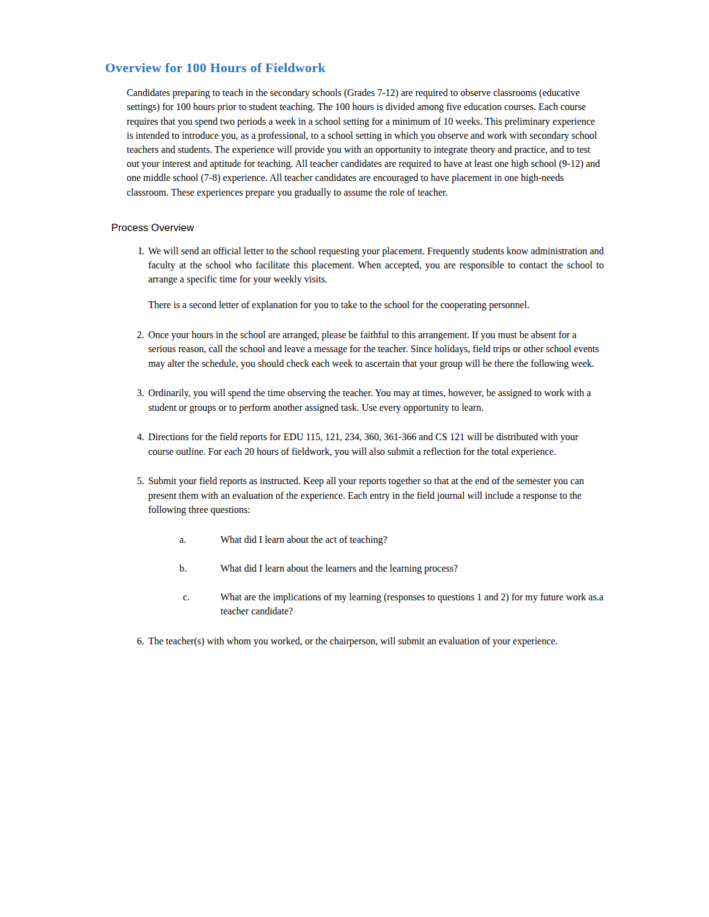Overview for 100 Hours of Fieldwork
Candidates preparing to teach in the secondary schools (Grades 7-12) are required to observe classrooms (educative settings) for 100 hours prior to student teaching. The 100 hours is divided among five education courses. Each course requires that you spend two periods a week in a school setting for a minimum of 10 weeks. This preliminary experience is intended to introduce you, as a professional, to a school setting in which you observe and work with secondary school teachers and students. The experience will provide you with an opportunity to integrate theory and practice, and to test out your interest and aptitude for teaching. All teacher candidates are required to have at least one high school (9-12) and one middle school (7-8) experience. All teacher candidates are encouraged to have placement in one high-needs classroom. These experiences prepare you gradually to assume the role of teacher.
Process Overview
We will send an official letter to the school requesting your placement. Frequently students know administration and faculty at the school who facilitate this placement. When accepted, you are responsible to contact the school to arrange a specific time for your weekly visits.
There is a second letter of explanation for you to take to the school for the cooperating personnel.
Once your hours in the school are arranged, please be faithful to this arrangement. If you must be absent for a serious reason, call the school and leave a message for the teacher. Since holidays, field trips or other school events may alter the schedule, you should check each week to ascertain that your group will be there the following week.
Ordinarily, you will spend the time observing the teacher. You may at times, however, be assigned to work with a student or groups or to perform another assigned task. Use every opportunity to learn.
Directions for the field reports for EDU 115, 121, 234, 360, 361-366 and CS 121 will be distributed with your course outline. For each 20 hours of fieldwork, you will also submit a reflection for the total experience.
Submit your field reports as instructed. Keep all your reports together so that at the end of the semester you can present them with an evaluation of the experience. Each entry in the field journal will include a response to the following three questions:
What did I learn about the act of teaching?
What did I learn about the learners and the learning process?
What are the implications of my learning (responses to questions 1 and 2) for my future work as.a teacher candidate?
The teacher(s) with whom you worked, or the chairperson, will submit an evaluation of your experience.